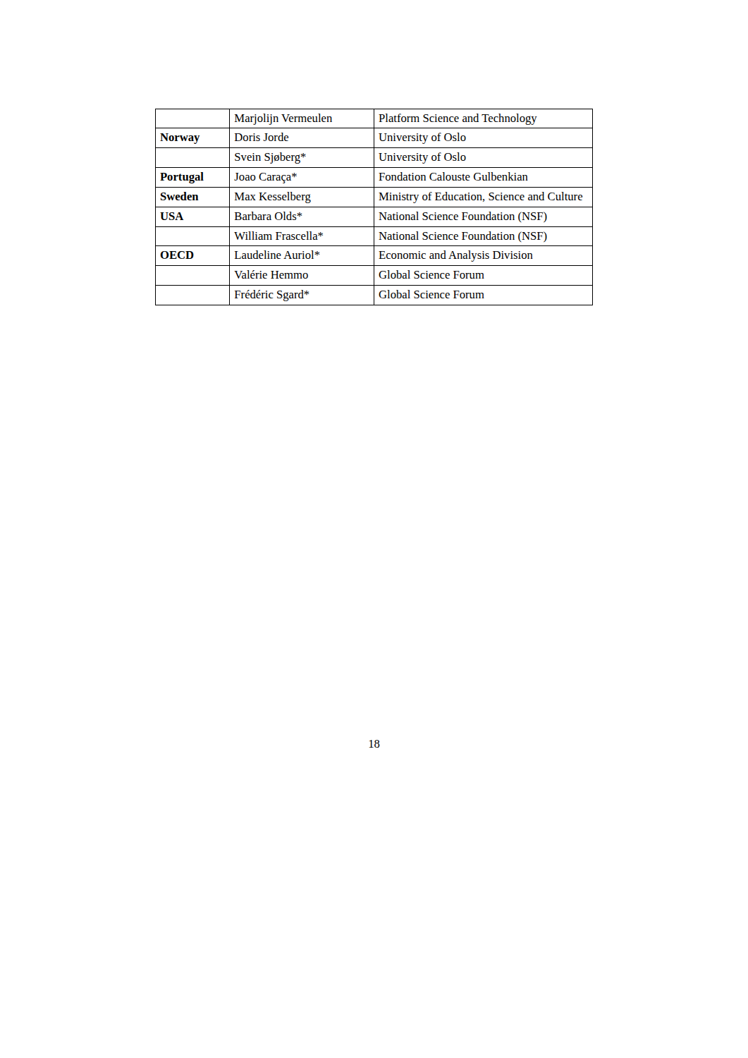| | Marjolijn Vermeulen | Platform Science and Technology |
| Norway | Doris Jorde | University of Oslo |
| | Svein Sjøberg* | University of Oslo |
| Portugal | Joao Caraça* | Fondation Calouste Gulbenkian |
| Sweden | Max Kesselberg | Ministry of Education, Science and Culture |
| USA | Barbara Olds* | National Science Foundation (NSF) |
| | William Frascella* | National Science Foundation (NSF) |
| OECD | Laudeline Auriol* | Economic and Analysis Division |
| | Valérie Hemmo | Global Science Forum |
| | Frédéric Sgard* | Global Science Forum |
18